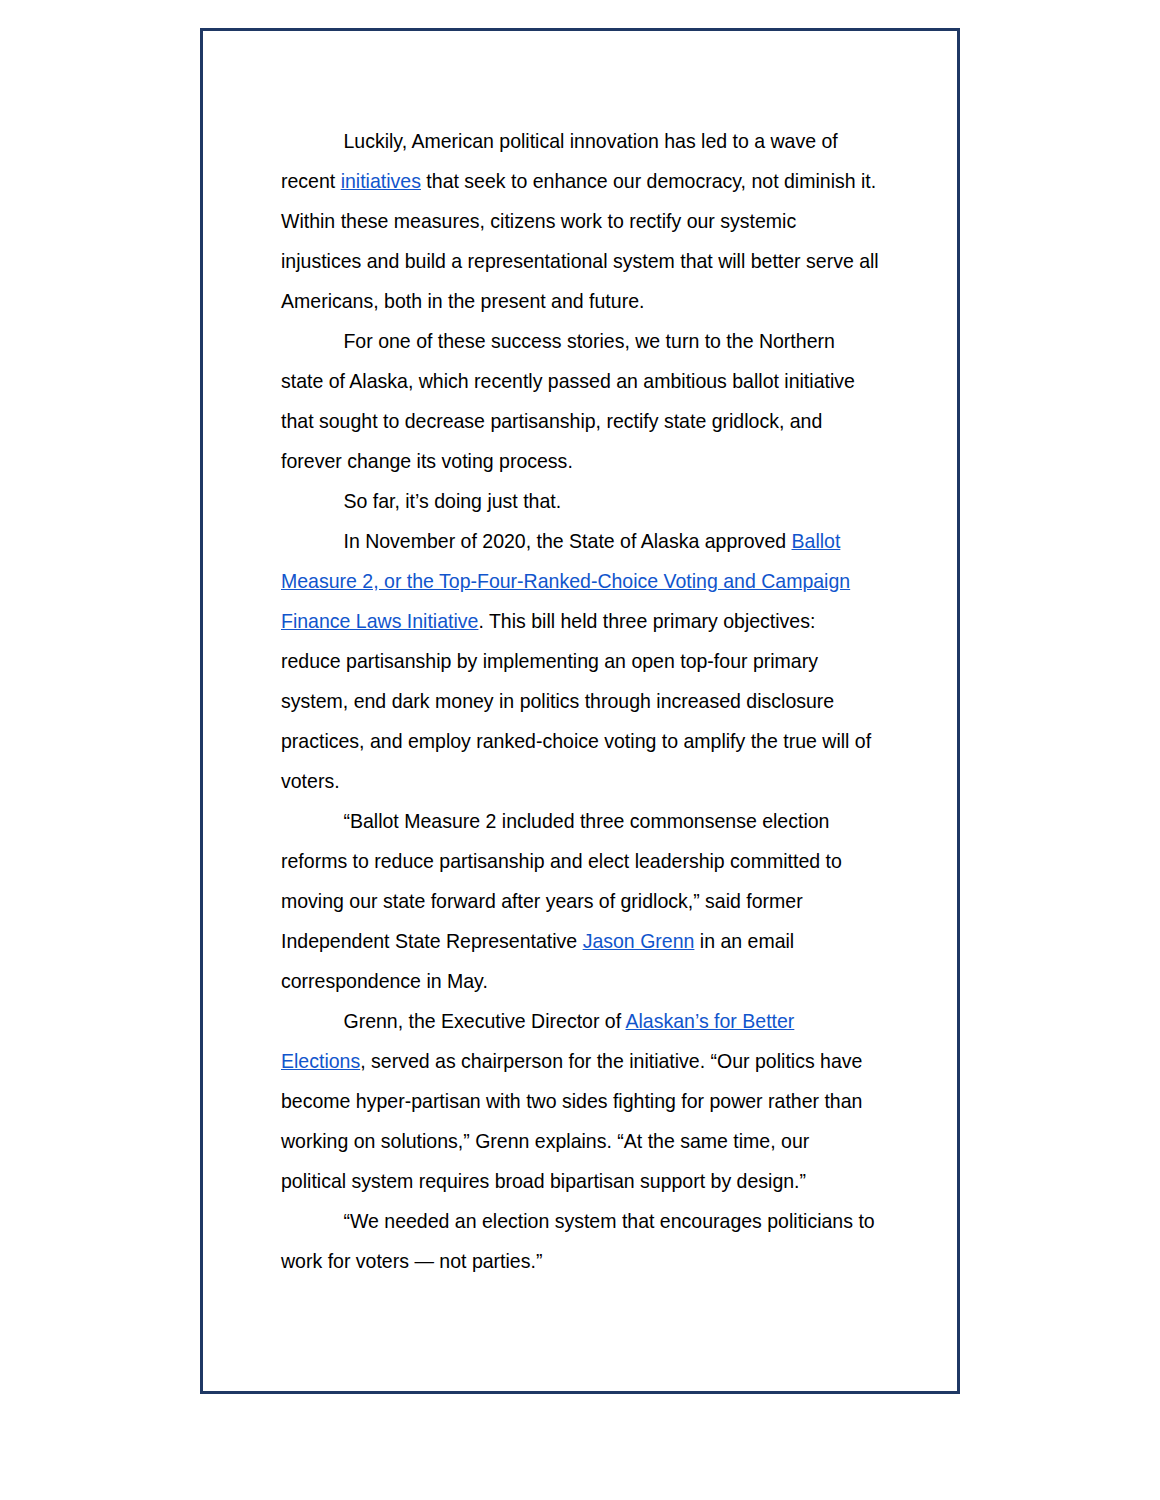Luckily, American political innovation has led to a wave of recent initiatives that seek to enhance our democracy, not diminish it. Within these measures, citizens work to rectify our systemic injustices and build a representational system that will better serve all Americans, both in the present and future.
For one of these success stories, we turn to the Northern state of Alaska, which recently passed an ambitious ballot initiative that sought to decrease partisanship, rectify state gridlock, and forever change its voting process.
So far, it’s doing just that.
In November of 2020, the State of Alaska approved Ballot Measure 2, or the Top-Four-Ranked-Choice Voting and Campaign Finance Laws Initiative. This bill held three primary objectives: reduce partisanship by implementing an open top-four primary system, end dark money in politics through increased disclosure practices, and employ ranked-choice voting to amplify the true will of voters.
“Ballot Measure 2 included three commonsense election reforms to reduce partisanship and elect leadership committed to moving our state forward after years of gridlock,” said former Independent State Representative Jason Grenn in an email correspondence in May.
Grenn, the Executive Director of Alaskan’s for Better Elections, served as chairperson for the initiative. “Our politics have become hyper-partisan with two sides fighting for power rather than working on solutions,” Grenn explains. “At the same time, our political system requires broad bipartisan support by design.”
“We needed an election system that encourages politicians to work for voters — not parties.”